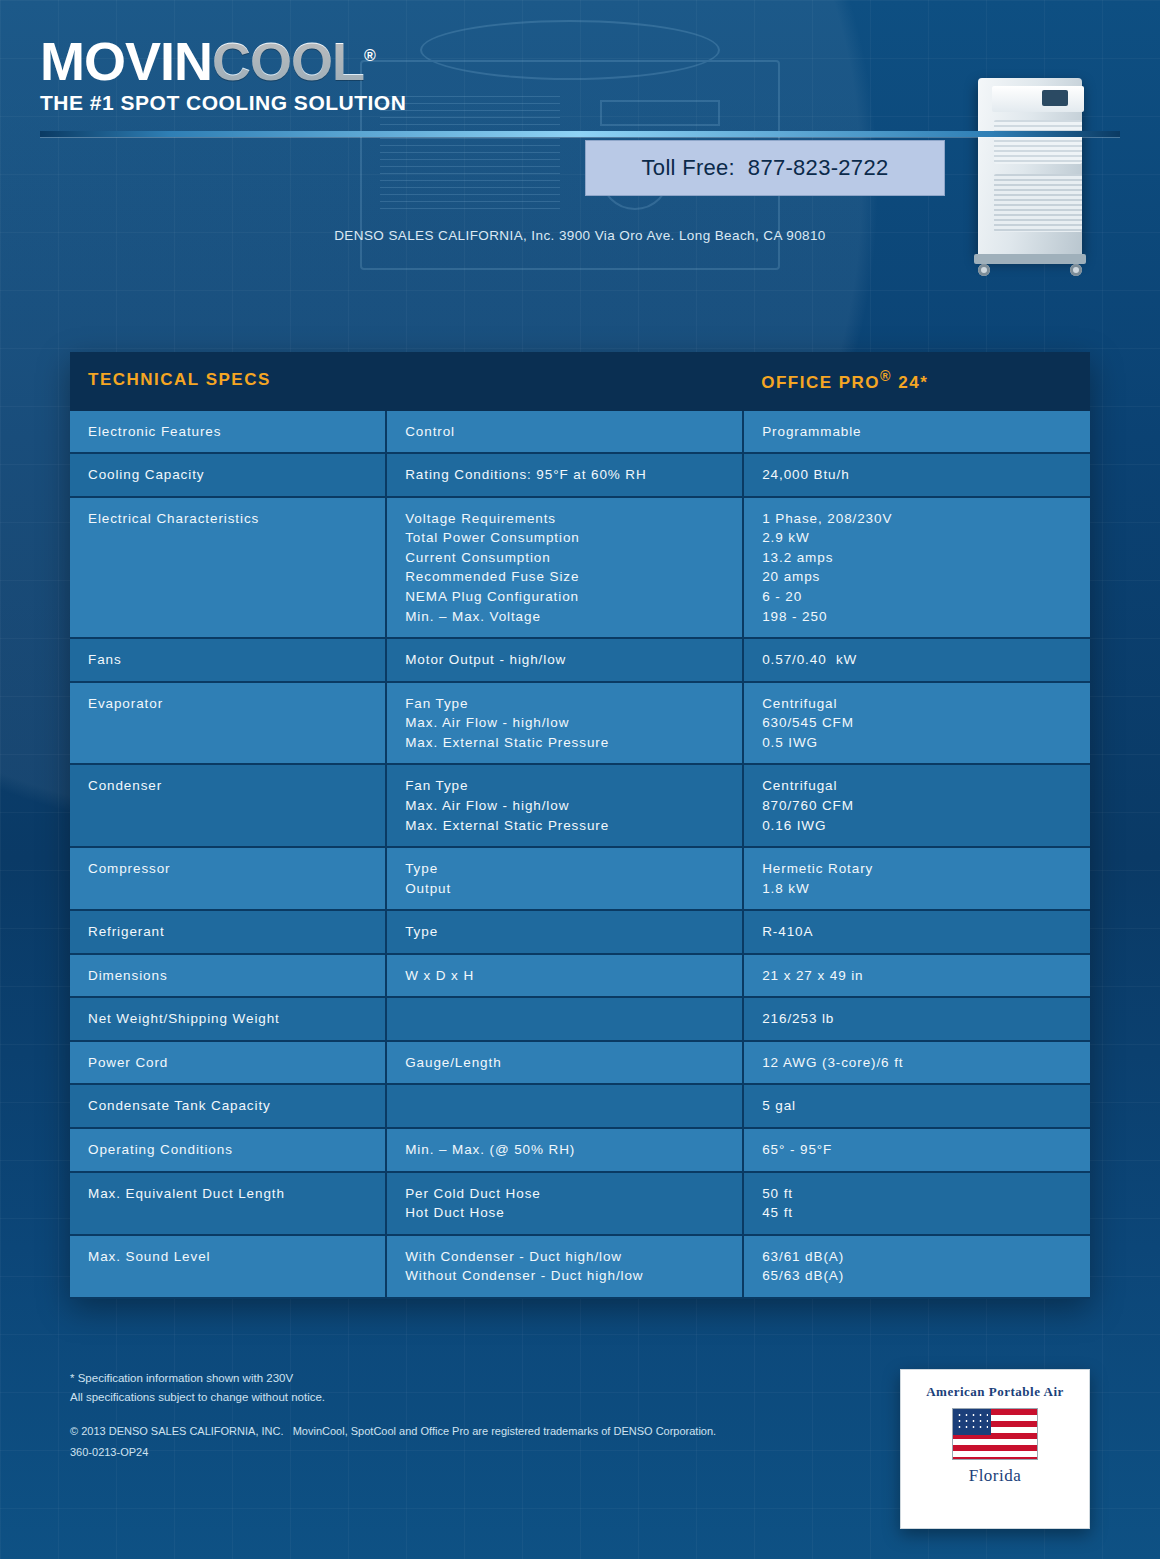MOVINCOOL®
The #1 Spot Cooling Solution
Toll Free: 877-823-2722
DENSO SALES CALIFORNIA, Inc. 3900 Via Oro Ave. Long Beach, CA 90810
| Technical Specs | | Office Pro ® 24* |
| --- | --- | --- |
| Electronic Features | Control | Programmable |
| Cooling Capacity | Rating Conditions: 95°F at 60% RH | 24,000 Btu/h |
| Electrical Characteristics | Voltage Requirements Total Power Consumption Current Consumption Recommended Fuse Size NEMA Plug Configuration Min. – Max. Voltage | 1 Phase, 208/230V 2.9 kW 13.2 amps 20 amps 6 - 20 198 - 250 |
| Fans | Motor Output - high/low | 0.57/0.40 kW |
| Evaporator | Fan Type Max. Air Flow - high/low Max. External Static Pressure | Centrifugal 630/545 CFM 0.5 IWG |
| Condenser | Fan Type Max. Air Flow - high/low Max. External Static Pressure | Centrifugal 870/760 CFM 0.16 IWG |
| Compressor | Type Output | Hermetic Rotary 1.8 kW |
| Refrigerant | Type | R-410A |
| Dimensions | W x D x H | 21 x 27 x 49 in |
| Net Weight/Shipping Weight | | 216/253 lb |
| Power Cord | Gauge/Length | 12 AWG (3-core)/6 ft |
| Condensate Tank Capacity | | 5 gal |
| Operating Conditions | Min. – Max. (@ 50% RH) | 65° - 95°F |
| Max. Equivalent Duct Length | Per Cold Duct Hose Hot Duct Hose | 50 ft 45 ft |
| Max. Sound Level | With Condenser - Duct high/low Without Condenser - Duct high/low | 63/61 dB(A) 65/63 dB(A) |
* Specification information shown with 230V
All specifications subject to change without notice.
© 2013 DENSO SALES CALIFORNIA, INC. MovinCool, SpotCool and Office Pro are registered trademarks of DENSO Corporation.
360-0213-OP24
American Portable Air
Florida